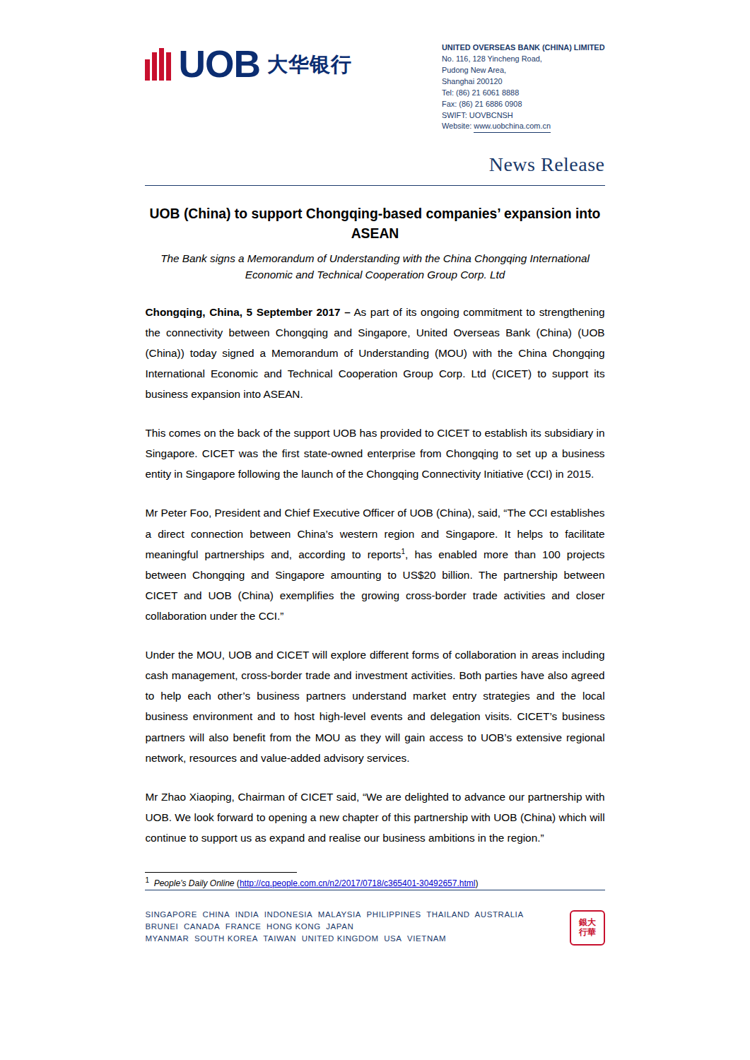UOB
大华银行
UNITED OVERSEAS BANK (CHINA) LIMITED
No. 116, 128 Yincheng Road,
Pudong New Area,
Shanghai 200120
Tel: (86) 21 6061 8888
Fax: (86) 21 6886 0908
SWIFT: UOVBCNSH
Website: www.uobchina.com.cn
News Release
UOB (China) to support Chongqing-based companies’ expansion into ASEAN
The Bank signs a Memorandum of Understanding with the China Chongqing International Economic and Technical Cooperation Group Corp. Ltd
Chongqing, China, 5 September 2017 – As part of its ongoing commitment to strengthening the connectivity between Chongqing and Singapore, United Overseas Bank (China) (UOB (China)) today signed a Memorandum of Understanding (MOU) with the China Chongqing International Economic and Technical Cooperation Group Corp. Ltd (CICET) to support its business expansion into ASEAN.
This comes on the back of the support UOB has provided to CICET to establish its subsidiary in Singapore. CICET was the first state-owned enterprise from Chongqing to set up a business entity in Singapore following the launch of the Chongqing Connectivity Initiative (CCI) in 2015.
Mr Peter Foo, President and Chief Executive Officer of UOB (China), said, “The CCI establishes a direct connection between China’s western region and Singapore. It helps to facilitate meaningful partnerships and, according to reports1, has enabled more than 100 projects between Chongqing and Singapore amounting to US$20 billion. The partnership between CICET and UOB (China) exemplifies the growing cross-border trade activities and closer collaboration under the CCI.”
Under the MOU, UOB and CICET will explore different forms of collaboration in areas including cash management, cross-border trade and investment activities. Both parties have also agreed to help each other’s business partners understand market entry strategies and the local business environment and to host high-level events and delegation visits. CICET’s business partners will also benefit from the MOU as they will gain access to UOB’s extensive regional network, resources and value-added advisory services.
Mr Zhao Xiaoping, Chairman of CICET said, “We are delighted to advance our partnership with UOB. We look forward to opening a new chapter of this partnership with UOB (China) which will continue to support us as expand and realise our business ambitions in the region.”
1 People’s Daily Online (http://cq.people.com.cn/n2/2017/0718/c365401-30492657.html)
SINGAPORE CHINA INDIA INDONESIA MALAYSIA PHILIPPINES THAILAND AUSTRALIA BRUNEI CANADA FRANCE HONG KONG JAPAN
MYANMAR SOUTH KOREA TAIWAN UNITED KINGDOM USA VIETNAM
銀大
行華